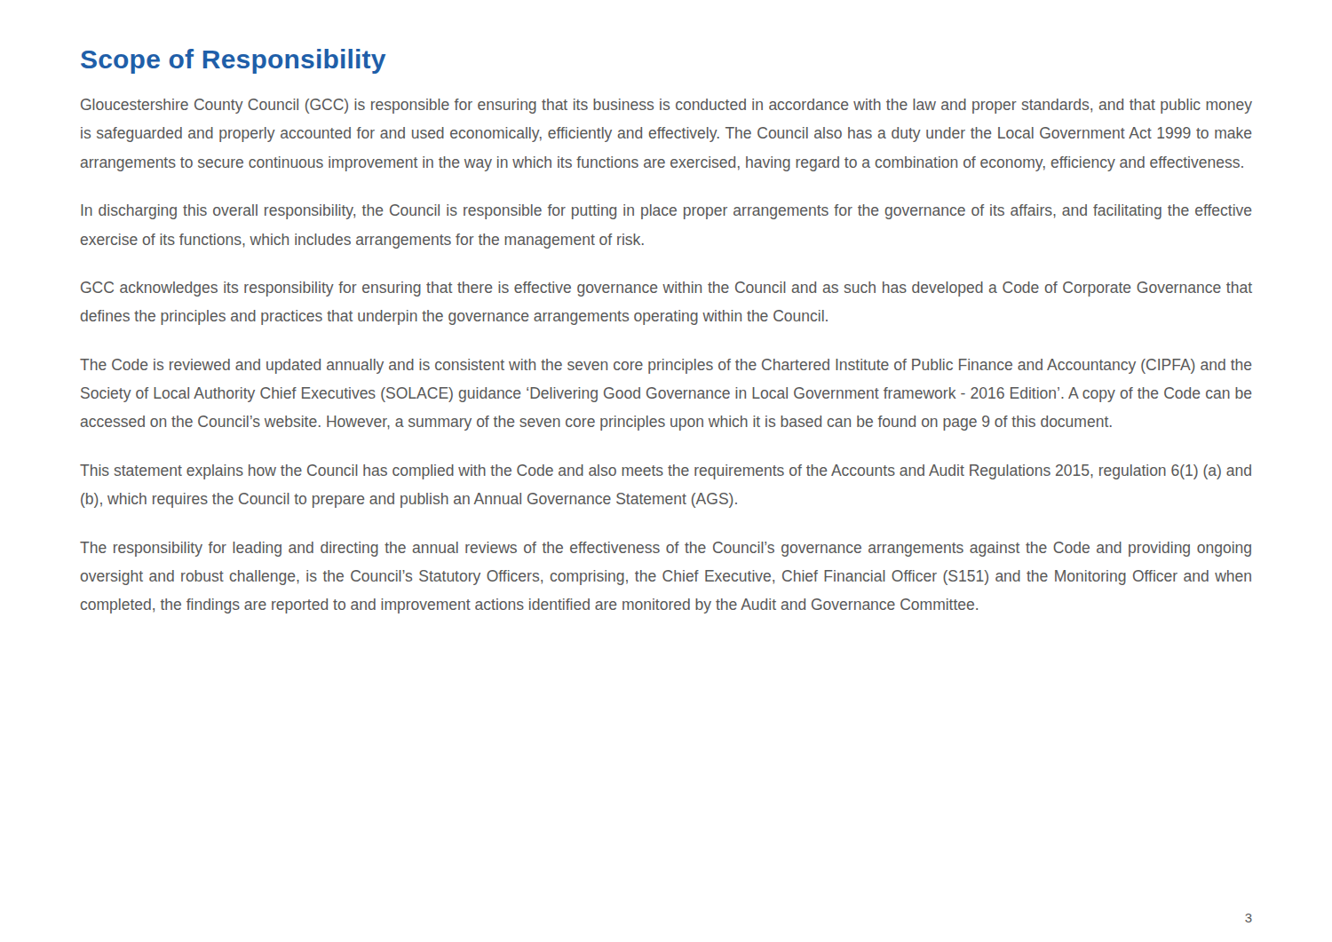Scope of Responsibility
Gloucestershire County Council (GCC) is responsible for ensuring that its business is conducted in accordance with the law and proper standards, and that public money is safeguarded and properly accounted for and used economically, efficiently and effectively. The Council also has a duty under the Local Government Act 1999 to make arrangements to secure continuous improvement in the way in which its functions are exercised, having regard to a combination of economy, efficiency and effectiveness.
In discharging this overall responsibility, the Council is responsible for putting in place proper arrangements for the governance of its affairs, and facilitating the effective exercise of its functions, which includes arrangements for the management of risk.
GCC acknowledges its responsibility for ensuring that there is effective governance within the Council and as such has developed a Code of Corporate Governance that defines the principles and practices that underpin the governance arrangements operating within the Council.
The Code is reviewed and updated annually and is consistent with the seven core principles of the Chartered Institute of Public Finance and Accountancy (CIPFA) and the Society of Local Authority Chief Executives (SOLACE) guidance ‘Delivering Good Governance in Local Government framework - 2016 Edition’. A copy of the Code can be accessed on the Council’s website. However, a summary of the seven core principles upon which it is based can be found on page 9 of this document.
This statement explains how the Council has complied with the Code and also meets the requirements of the Accounts and Audit Regulations 2015, regulation 6(1) (a) and (b), which requires the Council to prepare and publish an Annual Governance Statement (AGS).
The responsibility for leading and directing the annual reviews of the effectiveness of the Council’s governance arrangements against the Code and providing ongoing oversight and robust challenge, is the Council’s Statutory Officers, comprising, the Chief Executive, Chief Financial Officer (S151) and the Monitoring Officer and when completed, the findings are reported to and improvement actions identified are monitored by the Audit and Governance Committee.
3